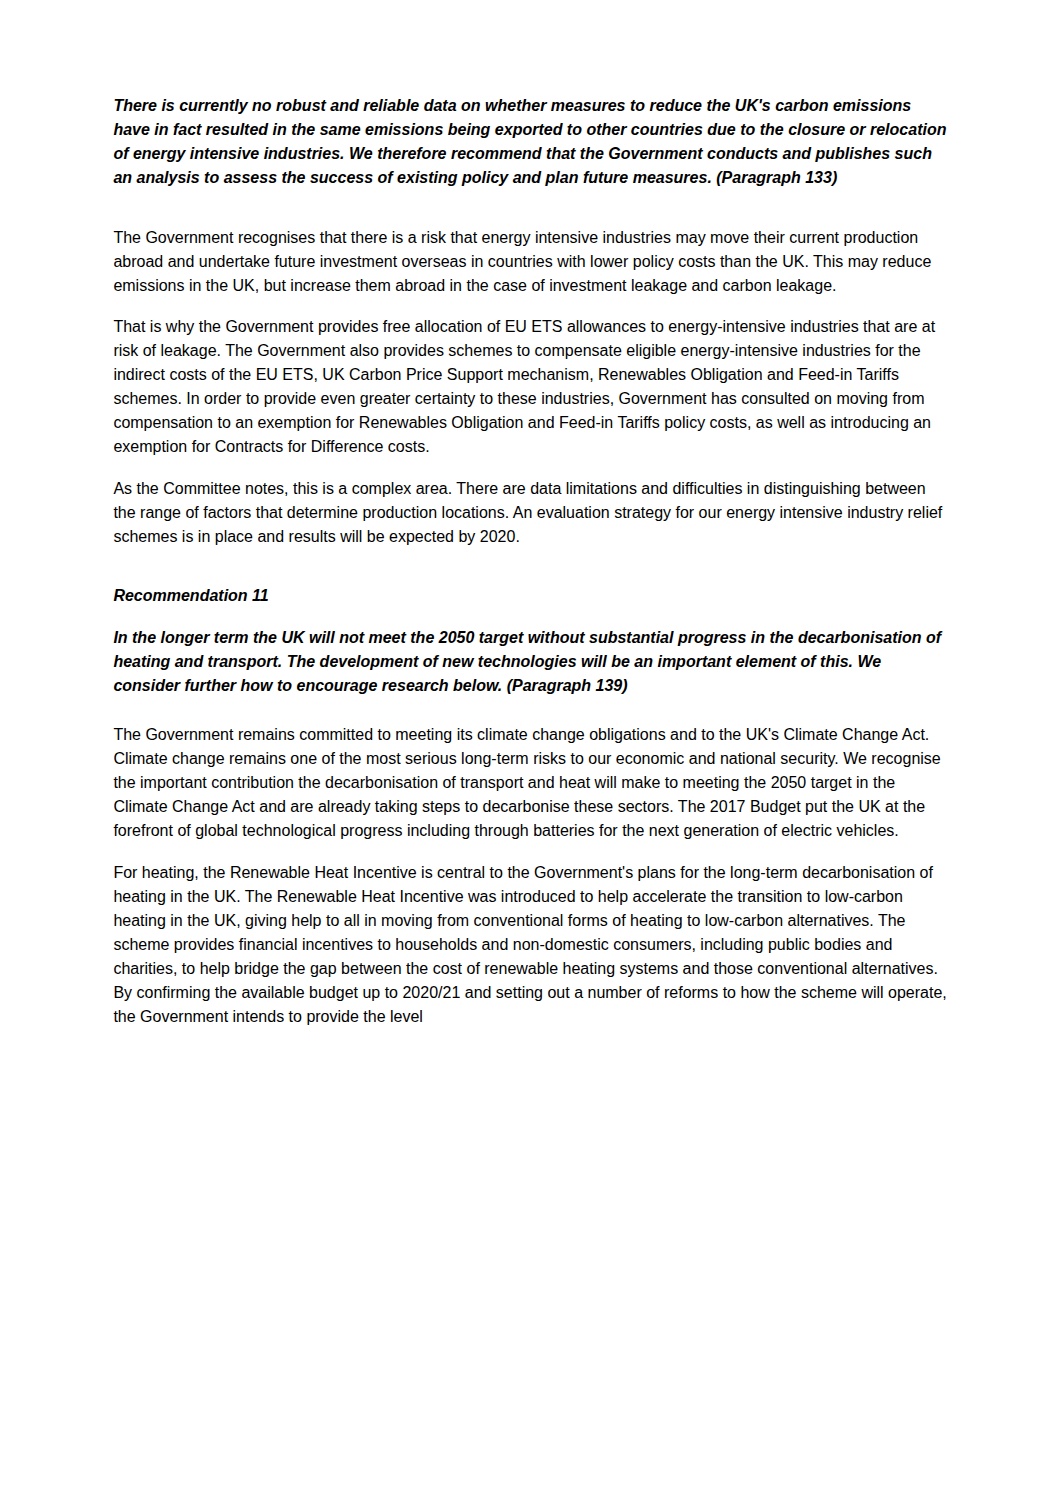There is currently no robust and reliable data on whether measures to reduce the UK's carbon emissions have in fact resulted in the same emissions being exported to other countries due to the closure or relocation of energy intensive industries. We therefore recommend that the Government conducts and publishes such an analysis to assess the success of existing policy and plan future measures. (Paragraph 133)
The Government recognises that there is a risk that energy intensive industries may move their current production abroad and undertake future investment overseas in countries with lower policy costs than the UK. This may reduce emissions in the UK, but increase them abroad in the case of investment leakage and carbon leakage.
That is why the Government provides free allocation of EU ETS allowances to energy-intensive industries that are at risk of leakage. The Government also provides schemes to compensate eligible energy-intensive industries for the indirect costs of the EU ETS, UK Carbon Price Support mechanism, Renewables Obligation and Feed-in Tariffs schemes. In order to provide even greater certainty to these industries, Government has consulted on moving from compensation to an exemption for Renewables Obligation and Feed-in Tariffs policy costs, as well as introducing an exemption for Contracts for Difference costs.
As the Committee notes, this is a complex area. There are data limitations and difficulties in distinguishing between the range of factors that determine production locations. An evaluation strategy for our energy intensive industry relief schemes is in place and results will be expected by 2020.
Recommendation 11
In the longer term the UK will not meet the 2050 target without substantial progress in the decarbonisation of heating and transport. The development of new technologies will be an important element of this. We consider further how to encourage research below. (Paragraph 139)
The Government remains committed to meeting its climate change obligations and to the UK's Climate Change Act. Climate change remains one of the most serious long-term risks to our economic and national security. We recognise the important contribution the decarbonisation of transport and heat will make to meeting the 2050 target in the Climate Change Act and are already taking steps to decarbonise these sectors. The 2017 Budget put the UK at the forefront of global technological progress including through batteries for the next generation of electric vehicles.
For heating, the Renewable Heat Incentive is central to the Government's plans for the long-term decarbonisation of heating in the UK. The Renewable Heat Incentive was introduced to help accelerate the transition to low-carbon heating in the UK, giving help to all in moving from conventional forms of heating to low-carbon alternatives. The scheme provides financial incentives to households and non-domestic consumers, including public bodies and charities, to help bridge the gap between the cost of renewable heating systems and those conventional alternatives. By confirming the available budget up to 2020/21 and setting out a number of reforms to how the scheme will operate, the Government intends to provide the level